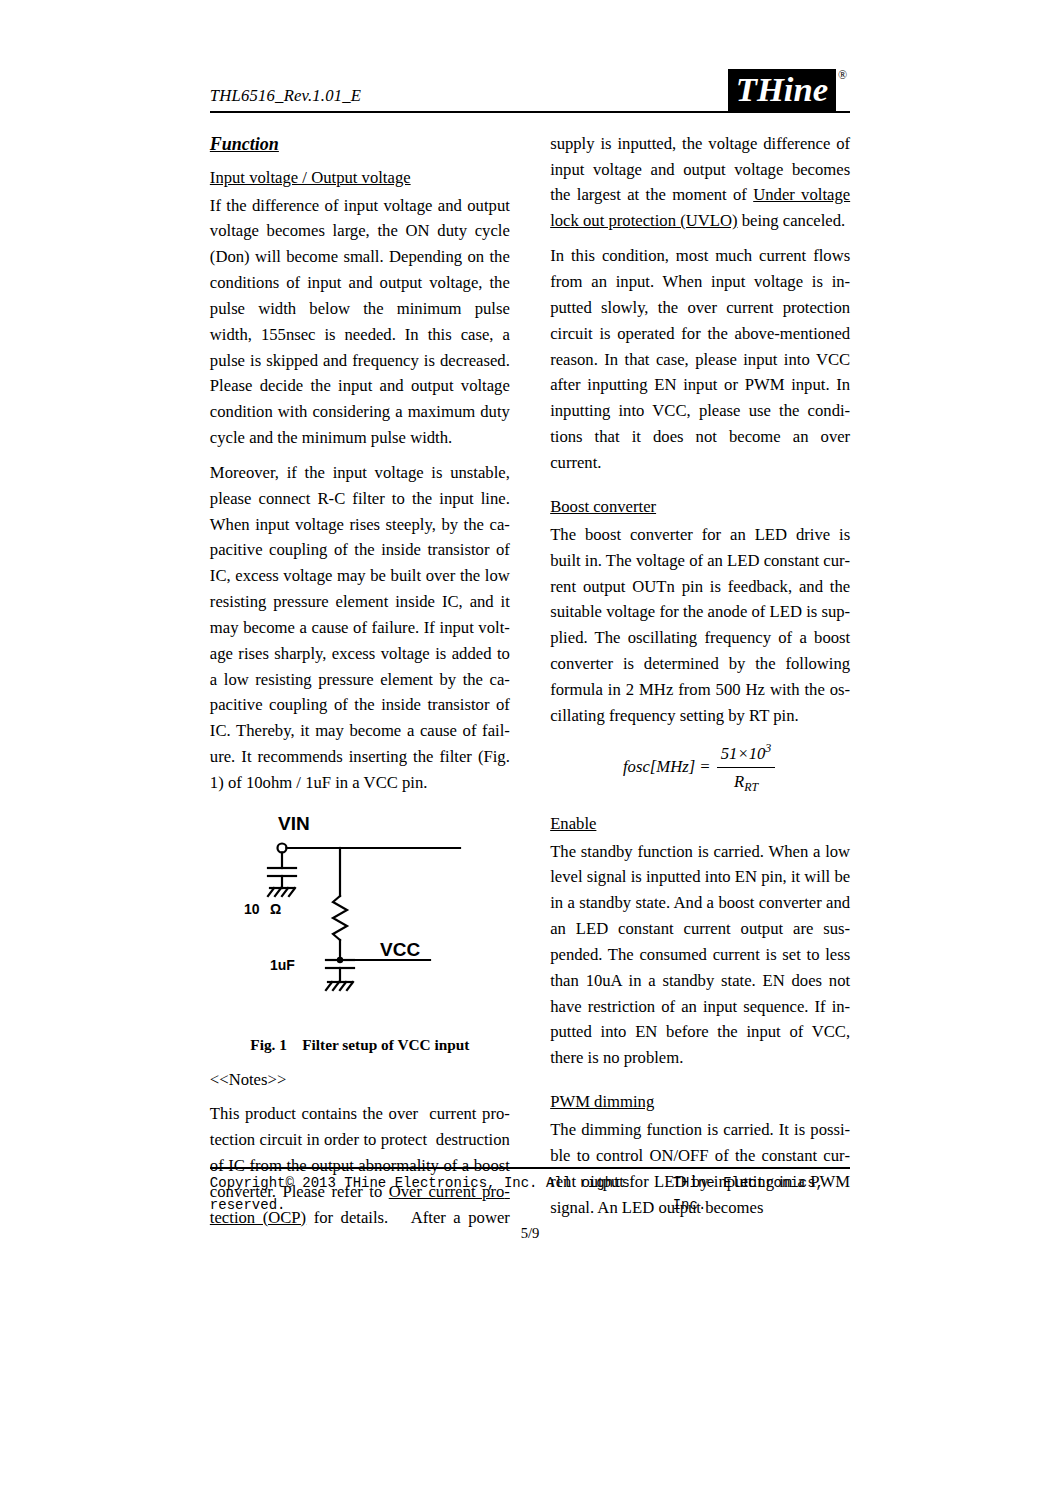THL6516_Rev.1.01_E
THine®
Function
Input voltage / Output voltage
If the difference of input voltage and output voltage becomes large, the ON duty cycle (Don) will become small. Depending on the conditions of input and output voltage, the pulse width below the minimum pulse width, 155nsec is needed. In this case, a pulse is skipped and frequency is decreased. Please decide the input and output voltage condition with considering a maximum duty cycle and the minimum pulse width.
Moreover, if the input voltage is unstable, please connect R-C filter to the input line. When input voltage rises steeply, by the capacitive coupling of the inside transistor of IC, excess voltage may be built over the low resisting pressure element inside IC, and it may become a cause of failure. If input voltage rises sharply, excess voltage is added to a low resisting pressure element by the capacitive coupling of the inside transistor of IC. Thereby, it may become a cause of failure. It recommends inserting the filter (Fig. 1) of 10ohm / 1uF in a VCC pin.
VIN 10 Ω 1uF VCC
Fig. 1 Filter setup of VCC input
<<Notes>>
This product contains the over current protection circuit in order to protect destruction of IC from the output abnormality of a boost converter. Please refer to Over current protection (OCP) for details. After a power supply is inputted, the voltage difference of input voltage and output voltage becomes the largest at the moment of Under voltage lock out protection (UVLO) being canceled.
In this condition, most much current flows from an input. When input voltage is inputted slowly, the over current protection circuit is operated for the above-mentioned reason. In that case, please input into VCC after inputting EN input or PWM input. In inputting into VCC, please use the conditions that it does not become an over current.
Boost converter
The boost converter for an LED drive is built in. The voltage of an LED constant current output OUTn pin is feedback, and the suitable voltage for the anode of LED is supplied. The oscillating frequency of a boost converter is determined by the following formula in 2 MHz from 500 Hz with the oscillating frequency setting by RT pin.
fosc[MHz] = 51×103 RRT
Enable
The standby function is carried. When a low level signal is inputted into EN pin, it will be in a standby state. And a boost converter and an LED constant current output are suspended. The consumed current is set to less than 10uA in a standby state. EN does not have restriction of an input sequence. If inputted into EN before the input of VCC, there is no problem.
PWM dimming
The dimming function is carried. It is possible to control ON/OFF of the constant current output for LED by inputting in a PWM signal. An LED output becomes
Copyright© 2013 THine Electronics, Inc. All rights reserved.
THine Electronics, Inc.
5/9